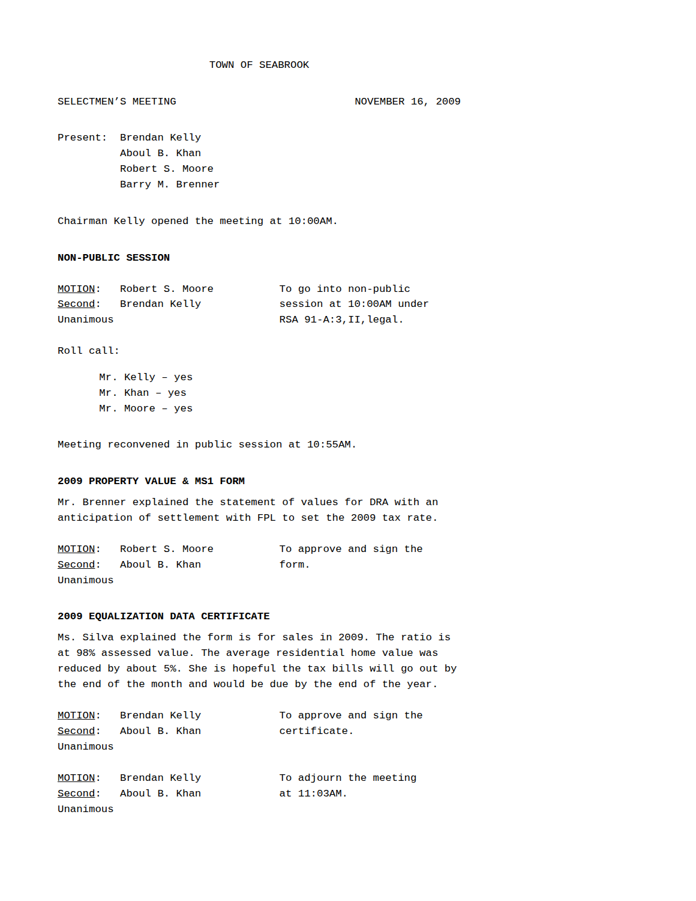TOWN OF SEABROOK
SELECTMEN’S MEETING NOVEMBER 16, 2009
Present: Brendan Kelly Aboul B. Khan Robert S. Moore Barry M. Brenner
Chairman Kelly opened the meeting at 10:00AM.
NON-PUBLIC SESSION
MOTION: Robert S. Moore Second: Brendan Kelly Unanimous
To go into non-public session at 10:00AM under RSA 91-A:3,II,legal.
Roll call:
Mr. Kelly – yes Mr. Khan – yes Mr. Moore – yes
Meeting reconvened in public session at 10:55AM.
2009 PROPERTY VALUE & MS1 FORM
Mr. Brenner explained the statement of values for DRA with an anticipation of settlement with FPL to set the 2009 tax rate.
MOTION: Robert S. Moore Second: Aboul B. Khan Unanimous
To approve and sign the form.
2009 EQUALIZATION DATA CERTIFICATE
Ms. Silva explained the form is for sales in 2009. The ratio is at 98% assessed value. The average residential home value was reduced by about 5%. She is hopeful the tax bills will go out by the end of the month and would be due by the end of the year.
MOTION: Brendan Kelly Second: Aboul B. Khan Unanimous
To approve and sign the certificate.
MOTION: Brendan Kelly Second: Aboul B. Khan Unanimous
To adjourn the meeting at 11:03AM.